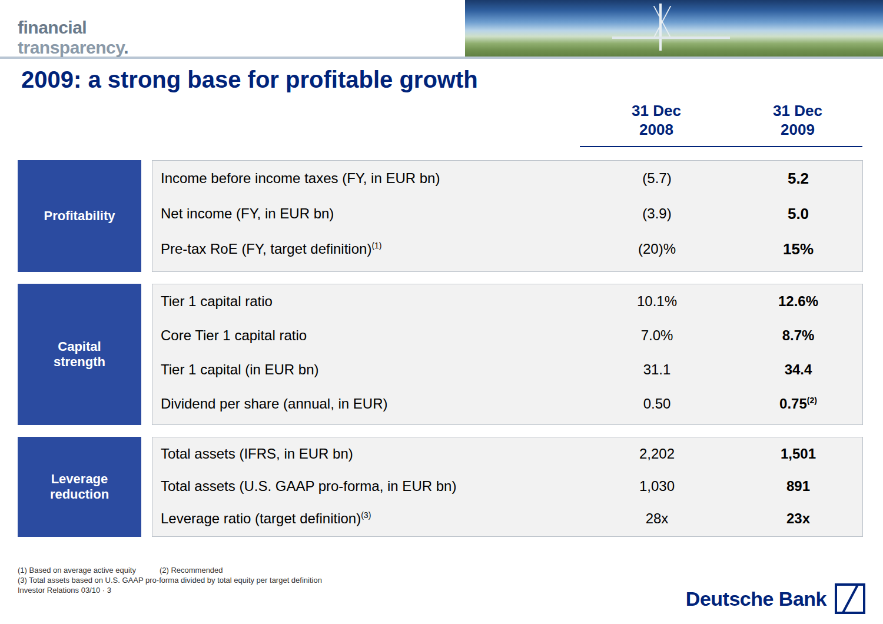financial
transparency.
2009: a strong base for profitable growth
31 Dec
2008
31 Dec
2009
Profitability
Capital
strength
Leverage
reduction
Income before income taxes (FY, in EUR bn)
(5.7)
5.2
Net income (FY, in EUR bn)
(3.9)
5.0
Pre-tax RoE (FY, target definition)(1)
(20)%
15%
Tier 1 capital ratio
10.1%
12.6%
Core Tier 1 capital ratio
7.0%
8.7%
Tier 1 capital (in EUR bn)
31.1
34.4
Dividend per share (annual, in EUR)
0.50
0.75(2)
Total assets (IFRS, in EUR bn)
2,202
1,501
Total assets (U.S. GAAP pro-forma, in EUR bn)
1,030
891
Leverage ratio (target definition)(3)
28x
23x
(1) Based on average active equity (2) Recommended
(3) Total assets based on U.S. GAAP pro-forma divided by total equity per target definition
Investor Relations 03/10 · 3
Deutsche Bank